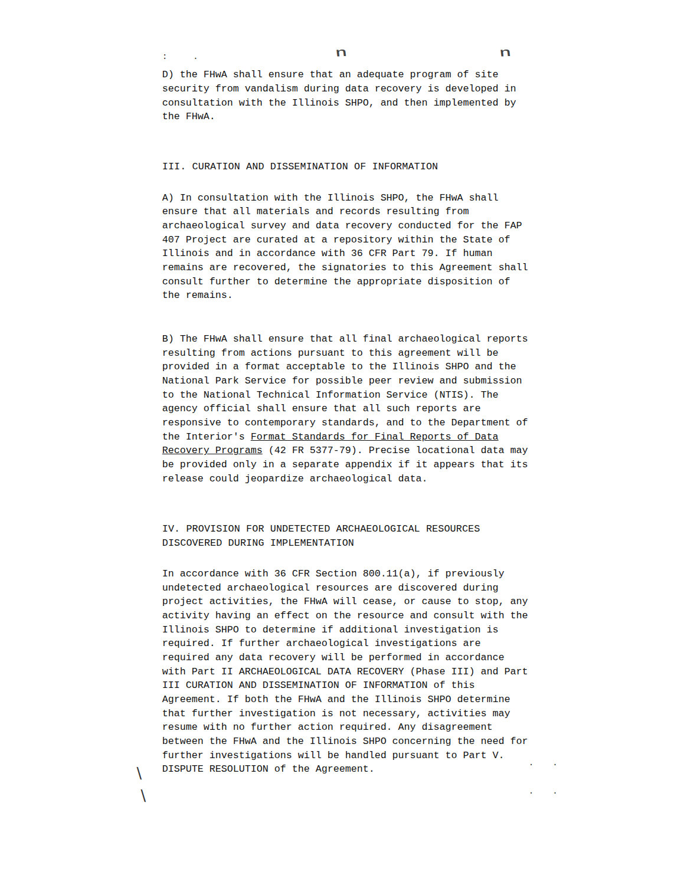: . ⁿ ⁿ
D) the FHwA shall ensure that an adequate program of site security from vandalism during data recovery is developed in consultation with the Illinois SHPO, and then implemented by the FHwA.
III. CURATION AND DISSEMINATION OF INFORMATION
A) In consultation with the Illinois SHPO, the FHwA shall ensure that all materials and records resulting from archaeological survey and data recovery conducted for the FAP 407 Project are curated at a repository within the State of Illinois and in accordance with 36 CFR Part 79. If human remains are recovered, the signatories to this Agreement shall consult further to determine the appropriate disposition of the remains.
B) The FHwA shall ensure that all final archaeological reports resulting from actions pursuant to this agreement will be provided in a format acceptable to the Illinois SHPO and the National Park Service for possible peer review and submission to the National Technical Information Service (NTIS). The agency official shall ensure that all such reports are responsive to contemporary standards, and to the Department of the Interior's Format Standards for Final Reports of Data Recovery Programs (42 FR 5377-79). Precise locational data may be provided only in a separate appendix if it appears that its release could jeopardize archaeological data.
IV. PROVISION FOR UNDETECTED ARCHAEOLOGICAL RESOURCES DISCOVERED DURING IMPLEMENTATION
In accordance with 36 CFR Section 800.11(a), if previously undetected archaeological resources are discovered during project activities, the FHwA will cease, or cause to stop, any activity having an effect on the resource and consult with the Illinois SHPO to determine if additional investigation is required. If further archaeological investigations are required any data recovery will be performed in accordance with Part II ARCHAEOLOGICAL DATA RECOVERY (Phase III) and Part III CURATION AND DISSEMINATION OF INFORMATION of this Agreement. If both the FHwA and the Illinois SHPO determine that further investigation is not necessary, activities may resume with no further action required. Any disagreement between the FHwA and the Illinois SHPO concerning the need for further investigations will be handled pursuant to Part V. DISPUTE RESOLUTION of the Agreement.
. . . . \ \